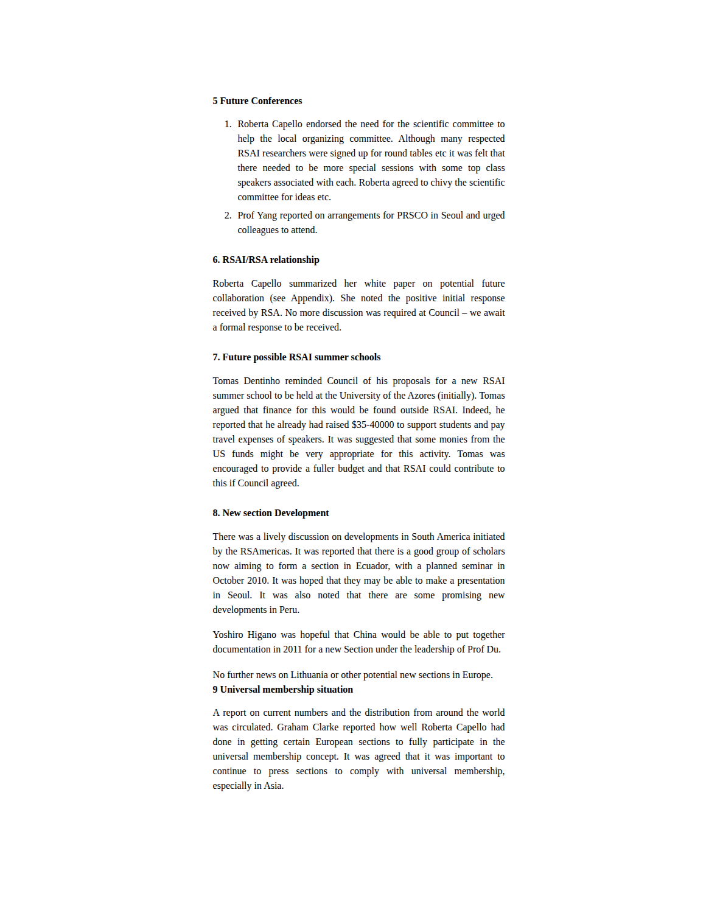5 Future Conferences
Roberta Capello endorsed the need for the scientific committee to help the local organizing committee. Although many respected RSAI researchers were signed up for round tables etc it was felt that there needed to be more special sessions with some top class speakers associated with each. Roberta agreed to chivy the scientific committee for ideas etc.
Prof Yang reported on arrangements for PRSCO in Seoul and urged colleagues to attend.
6. RSAI/RSA relationship
Roberta Capello summarized her white paper on potential future collaboration (see Appendix). She noted the positive initial response received by RSA. No more discussion was required at Council – we await a formal response to be received.
7. Future possible RSAI summer schools
Tomas Dentinho reminded Council of his proposals for a new RSAI summer school to be held at the University of the Azores (initially). Tomas argued that finance for this would be found outside RSAI. Indeed, he reported that he already had raised $35-40000 to support students and pay travel expenses of speakers. It was suggested that some monies from the US funds might be very appropriate for this activity. Tomas was encouraged to provide a fuller budget and that RSAI could contribute to this if Council agreed.
8. New section Development
There was a lively discussion on developments in South America initiated by the RSAmericas. It was reported that there is a good group of scholars now aiming to form a section in Ecuador, with a planned seminar in October 2010. It was hoped that they may be able to make a presentation in Seoul. It was also noted that there are some promising new developments in Peru.
Yoshiro Higano was hopeful that China would be able to put together documentation in 2011 for a new Section under the leadership of Prof Du.
No further news on Lithuania or other potential new sections in Europe.
9 Universal membership situation
A report on current numbers and the distribution from around the world was circulated. Graham Clarke reported how well Roberta Capello had done in getting certain European sections to fully participate in the universal membership concept. It was agreed that it was important to continue to press sections to comply with universal membership, especially in Asia.